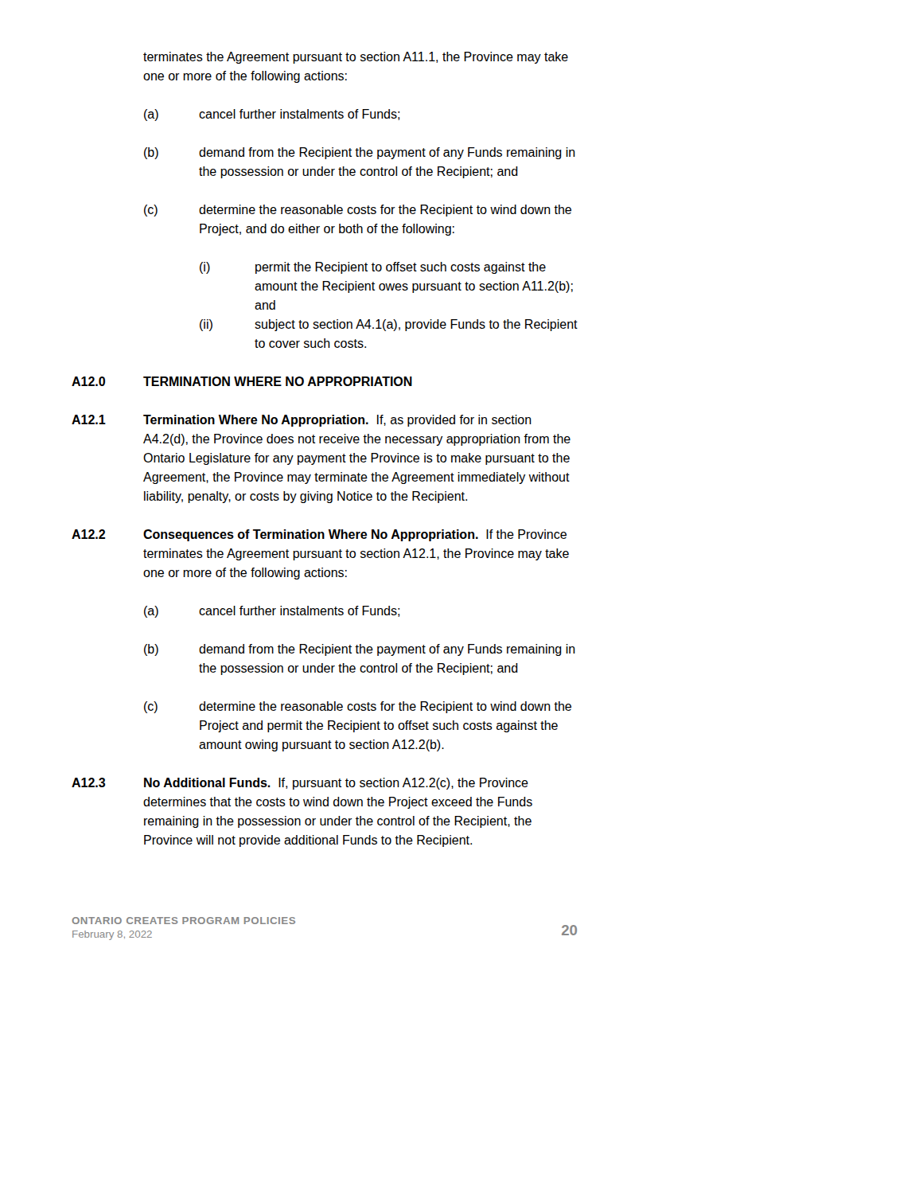terminates the Agreement pursuant to section A11.1, the Province may take one or more of the following actions:
(a) cancel further instalments of Funds;
(b) demand from the Recipient the payment of any Funds remaining in the possession or under the control of the Recipient; and
(c) determine the reasonable costs for the Recipient to wind down the Project, and do either or both of the following:
(i) permit the Recipient to offset such costs against the amount the Recipient owes pursuant to section A11.2(b); and
(ii) subject to section A4.1(a), provide Funds to the Recipient to cover such costs.
A12.0 TERMINATION WHERE NO APPROPRIATION
A12.1
Termination Where No Appropriation. If, as provided for in section A4.2(d), the Province does not receive the necessary appropriation from the Ontario Legislature for any payment the Province is to make pursuant to the Agreement, the Province may terminate the Agreement immediately without liability, penalty, or costs by giving Notice to the Recipient.
A12.2
Consequences of Termination Where No Appropriation. If the Province terminates the Agreement pursuant to section A12.1, the Province may take one or more of the following actions:
(a) cancel further instalments of Funds;
(b) demand from the Recipient the payment of any Funds remaining in the possession or under the control of the Recipient; and
(c) determine the reasonable costs for the Recipient to wind down the Project and permit the Recipient to offset such costs against the amount owing pursuant to section A12.2(b).
A12.3
No Additional Funds. If, pursuant to section A12.2(c), the Province determines that the costs to wind down the Project exceed the Funds remaining in the possession or under the control of the Recipient, the Province will not provide additional Funds to the Recipient.
ONTARIO CREATES PROGRAM POLICIES
February 8, 2022
20